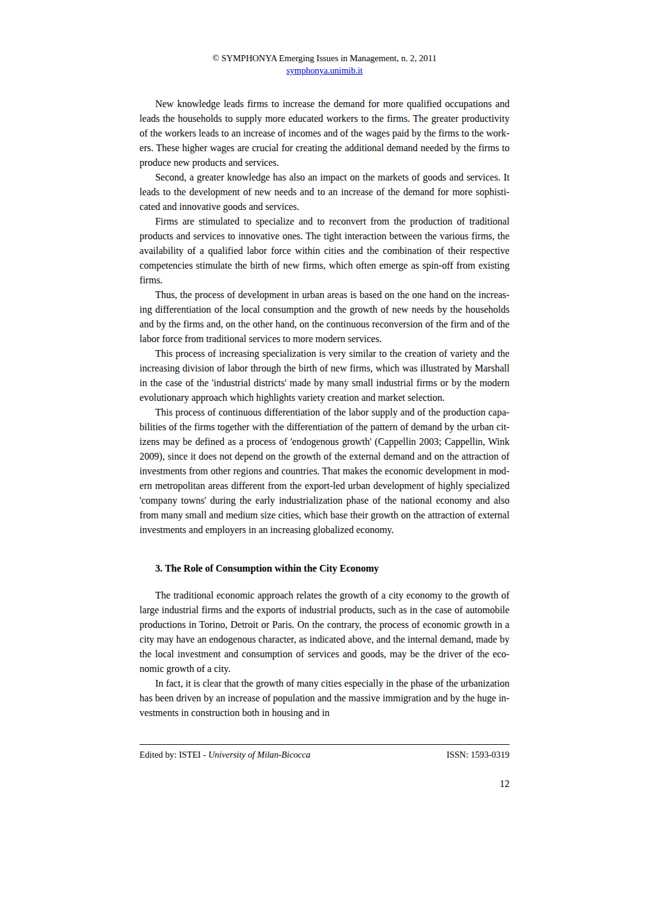© SYMPHONYA Emerging Issues in Management, n. 2, 2011
symphonya.unimib.it
New knowledge leads firms to increase the demand for more qualified occupations and leads the households to supply more educated workers to the firms. The greater productivity of the workers leads to an increase of incomes and of the wages paid by the firms to the workers. These higher wages are crucial for creating the additional demand needed by the firms to produce new products and services.
Second, a greater knowledge has also an impact on the markets of goods and services. It leads to the development of new needs and to an increase of the demand for more sophisticated and innovative goods and services.
Firms are stimulated to specialize and to reconvert from the production of traditional products and services to innovative ones. The tight interaction between the various firms, the availability of a qualified labor force within cities and the combination of their respective competencies stimulate the birth of new firms, which often emerge as spin-off from existing firms.
Thus, the process of development in urban areas is based on the one hand on the increasing differentiation of the local consumption and the growth of new needs by the households and by the firms and, on the other hand, on the continuous reconversion of the firm and of the labor force from traditional services to more modern services.
This process of increasing specialization is very similar to the creation of variety and the increasing division of labor through the birth of new firms, which was illustrated by Marshall in the case of the 'industrial districts' made by many small industrial firms or by the modern evolutionary approach which highlights variety creation and market selection.
This process of continuous differentiation of the labor supply and of the production capabilities of the firms together with the differentiation of the pattern of demand by the urban citizens may be defined as a process of 'endogenous growth' (Cappellin 2003; Cappellin, Wink 2009), since it does not depend on the growth of the external demand and on the attraction of investments from other regions and countries. That makes the economic development in modern metropolitan areas different from the export-led urban development of highly specialized 'company towns' during the early industrialization phase of the national economy and also from many small and medium size cities, which base their growth on the attraction of external investments and employers in an increasing globalized economy.
3. The Role of Consumption within the City Economy
The traditional economic approach relates the growth of a city economy to the growth of large industrial firms and the exports of industrial products, such as in the case of automobile productions in Torino, Detroit or Paris. On the contrary, the process of economic growth in a city may have an endogenous character, as indicated above, and the internal demand, made by the local investment and consumption of services and goods, may be the driver of the economic growth of a city.
In fact, it is clear that the growth of many cities especially in the phase of the urbanization has been driven by an increase of population and the massive immigration and by the huge investments in construction both in housing and in
Edited by: ISTEI - University of Milan-Bicocca
ISSN: 1593-0319
12